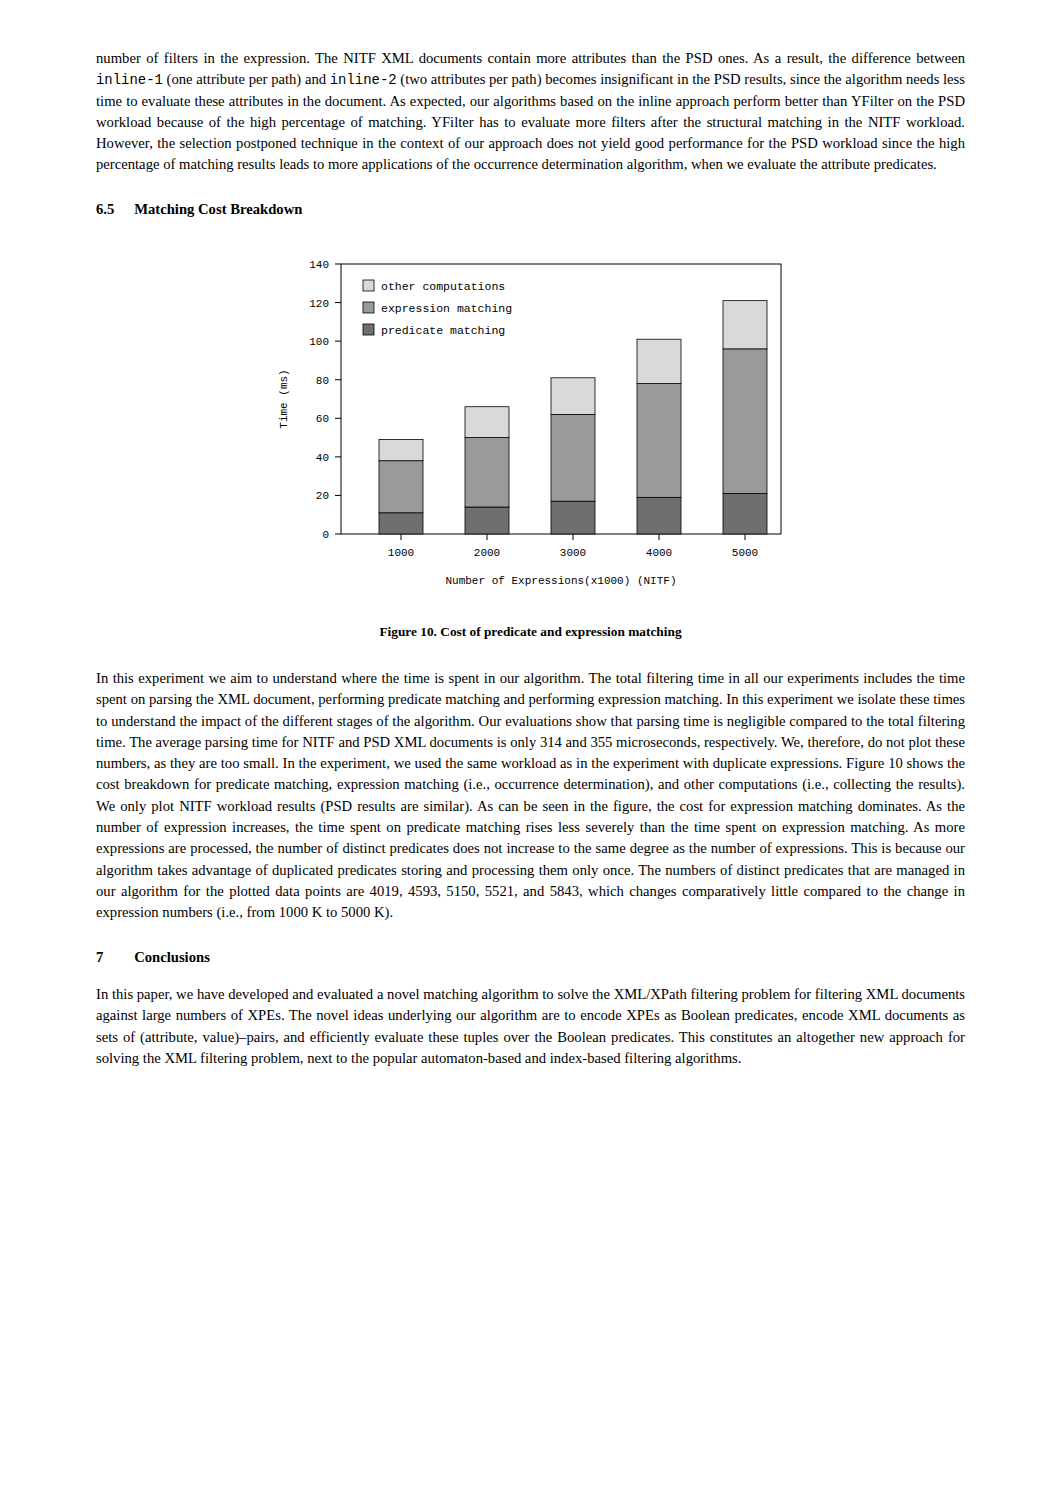number of filters in the expression. The NITF XML documents contain more attributes than the PSD ones. As a result, the difference between inline-1 (one attribute per path) and inline-2 (two attributes per path) becomes insignificant in the PSD results, since the algorithm needs less time to evaluate these attributes in the document. As expected, our algorithms based on the inline approach perform better than YFilter on the PSD workload because of the high percentage of matching. YFilter has to evaluate more filters after the structural matching in the NITF workload. However, the selection postponed technique in the context of our approach does not yield good performance for the PSD workload since the high percentage of matching results leads to more applications of the occurrence determination algorithm, when we evaluate the attribute predicates.
6.5 Matching Cost Breakdown
0 20 40 60 80 100 120 140 Time (ms) other computations expression matching predicate matching 1000 2000 3000 4000 5000 Number of Expressions(x1000) (NITF)
Figure 10. Cost of predicate and expression matching
In this experiment we aim to understand where the time is spent in our algorithm. The total filtering time in all our experiments includes the time spent on parsing the XML document, performing predicate matching and performing expression matching. In this experiment we isolate these times to understand the impact of the different stages of the algorithm. Our evaluations show that parsing time is negligible compared to the total filtering time. The average parsing time for NITF and PSD XML documents is only 314 and 355 microseconds, respectively. We, therefore, do not plot these numbers, as they are too small. In the experiment, we used the same workload as in the experiment with duplicate expressions. Figure 10 shows the cost breakdown for predicate matching, expression matching (i.e., occurrence determination), and other computations (i.e., collecting the results). We only plot NITF workload results (PSD results are similar). As can be seen in the figure, the cost for expression matching dominates. As the number of expression increases, the time spent on predicate matching rises less severely than the time spent on expression matching. As more expressions are processed, the number of distinct predicates does not increase to the same degree as the number of expressions. This is because our algorithm takes advantage of duplicated predicates storing and processing them only once. The numbers of distinct predicates that are managed in our algorithm for the plotted data points are 4019, 4593, 5150, 5521, and 5843, which changes comparatively little compared to the change in expression numbers (i.e., from 1000 K to 5000 K).
7 Conclusions
In this paper, we have developed and evaluated a novel matching algorithm to solve the XML/XPath filtering problem for filtering XML documents against large numbers of XPEs. The novel ideas underlying our algorithm are to encode XPEs as Boolean predicates, encode XML documents as sets of (attribute, value)–pairs, and efficiently evaluate these tuples over the Boolean predicates. This constitutes an altogether new approach for solving the XML filtering problem, next to the popular automaton-based and index-based filtering algorithms.